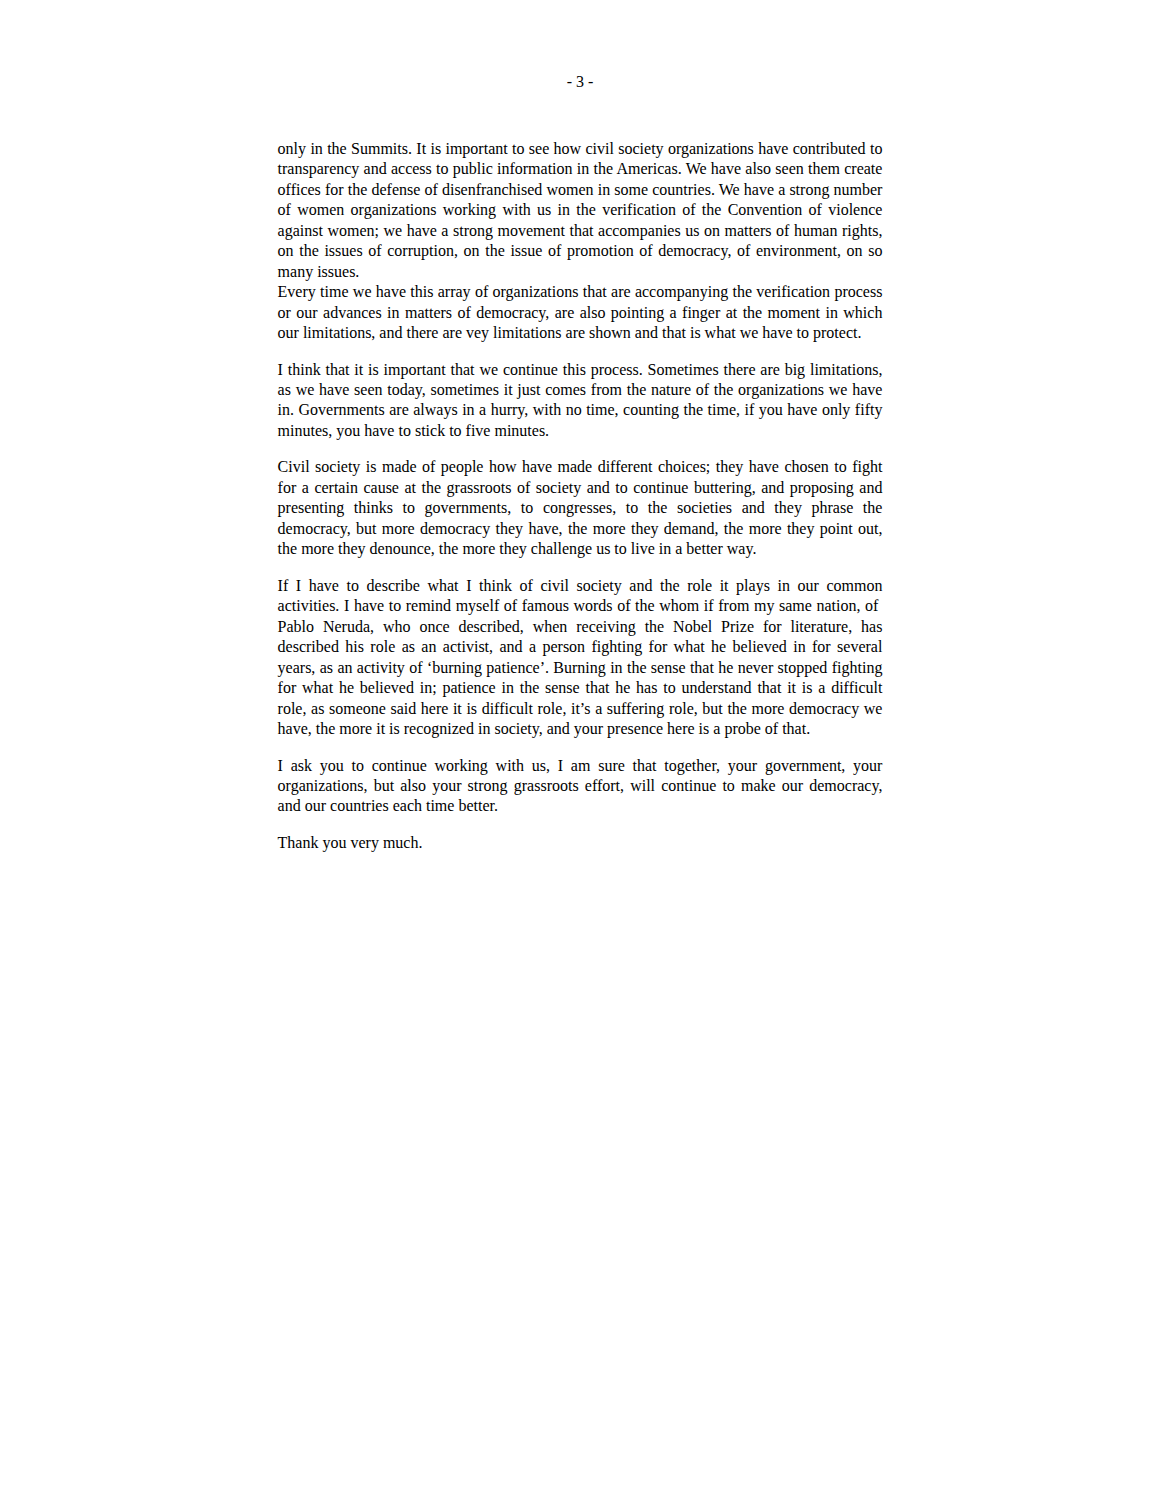- 3 -
only in the Summits. It is important to see how civil society organizations have contributed to transparency and access to public information in the Americas. We have also seen them create offices for the defense of disenfranchised women in some countries. We have a strong number of women organizations working with us in the verification of the Convention of violence against women; we have a strong movement that accompanies us on matters of human rights, on the issues of corruption, on the issue of promotion of democracy, of environment, on so many issues.
Every time we have this array of organizations that are accompanying the verification process or our advances in matters of democracy, are also pointing a finger at the moment in which our limitations, and there are vey limitations are shown and that is what we have to protect.
I think that it is important that we continue this process. Sometimes there are big limitations, as we have seen today, sometimes it just comes from the nature of the organizations we have in. Governments are always in a hurry, with no time, counting the time, if you have only fifty minutes, you have to stick to five minutes.
Civil society is made of people how have made different choices; they have chosen to fight for a certain cause at the grassroots of society and to continue buttering, and proposing and presenting thinks to governments, to congresses, to the societies and they phrase the democracy, but more democracy they have, the more they demand, the more they point out, the more they denounce, the more they challenge us to live in a better way.
If I have to describe what I think of civil society and the role it plays in our common activities. I have to remind myself of famous words of the whom if from my same nation, of Pablo Neruda, who once described, when receiving the Nobel Prize for literature, has described his role as an activist, and a person fighting for what he believed in for several years, as an activity of ‘burning patience’. Burning in the sense that he never stopped fighting for what he believed in; patience in the sense that he has to understand that it is a difficult role, as someone said here it is difficult role, it’s a suffering role, but the more democracy we have, the more it is recognized in society, and your presence here is a probe of that.
I ask you to continue working with us, I am sure that together, your government, your organizations, but also your strong grassroots effort, will continue to make our democracy, and our countries each time better.
Thank you very much.